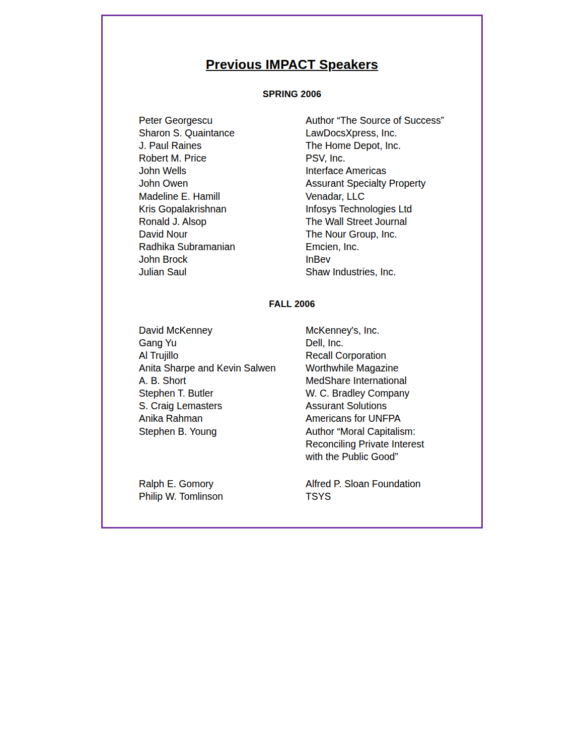Previous IMPACT Speakers
SPRING 2006
| Peter Georgescu | Author “The Source of Success” |
| Sharon S. Quaintance | LawDocsXpress, Inc. |
| J. Paul Raines | The Home Depot, Inc. |
| Robert M. Price | PSV, Inc. |
| John Wells | Interface Americas |
| John Owen | Assurant Specialty Property |
| Madeline E. Hamill | Venadar, LLC |
| Kris Gopalakrishnan | Infosys Technologies Ltd |
| Ronald J. Alsop | The Wall Street Journal |
| David Nour | The Nour Group, Inc. |
| Radhika Subramanian | Emcien, Inc. |
| John Brock | InBev |
| Julian Saul | Shaw Industries, Inc. |
FALL 2006
| David McKenney | McKenney's, Inc. |
| Gang Yu | Dell, Inc. |
| Al Trujillo | Recall Corporation |
| Anita Sharpe and Kevin Salwen | Worthwhile Magazine |
| A. B. Short | MedShare International |
| Stephen T. Butler | W. C. Bradley Company |
| S. Craig Lemasters | Assurant Solutions |
| Anika Rahman | Americans for UNFPA |
| Stephen B. Young | Author “Moral Capitalism: Reconciling Private Interest with the Public Good” |
| Ralph E. Gomory | Alfred P. Sloan Foundation |
| Philip W. Tomlinson | TSYS |